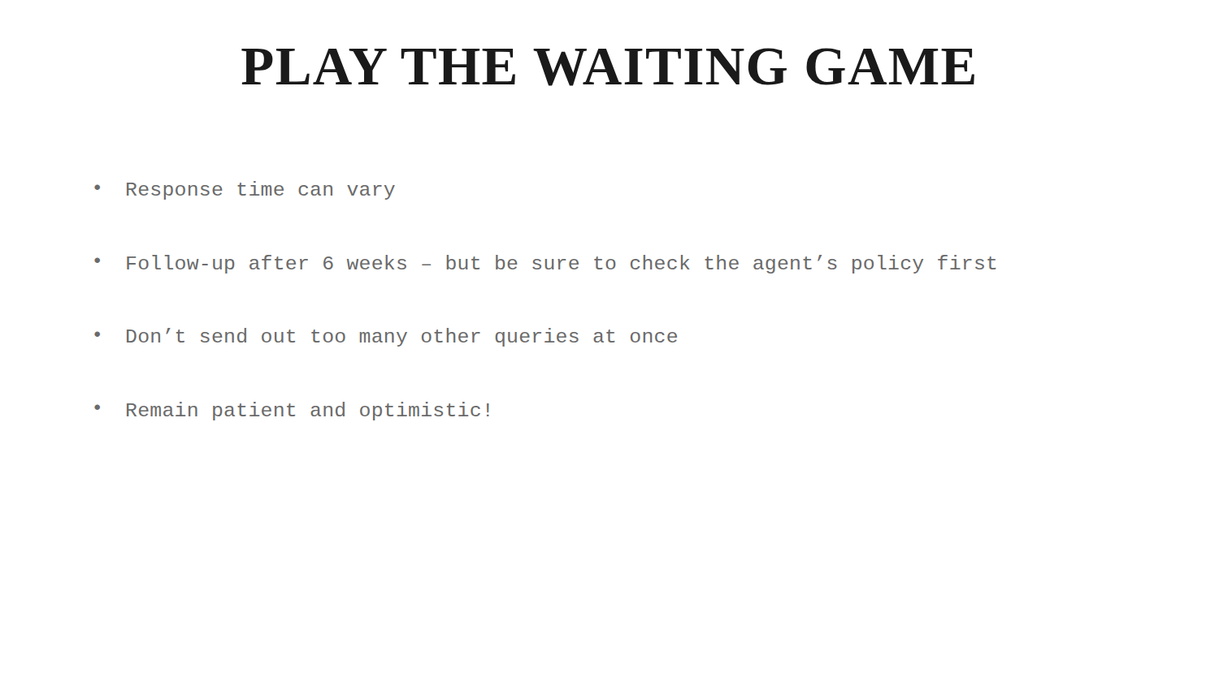Play the Waiting Game
Response time can vary
Follow-up after 6 weeks – but be sure to check the agent’s policy first
Don’t send out too many other queries at once
Remain patient and optimistic!